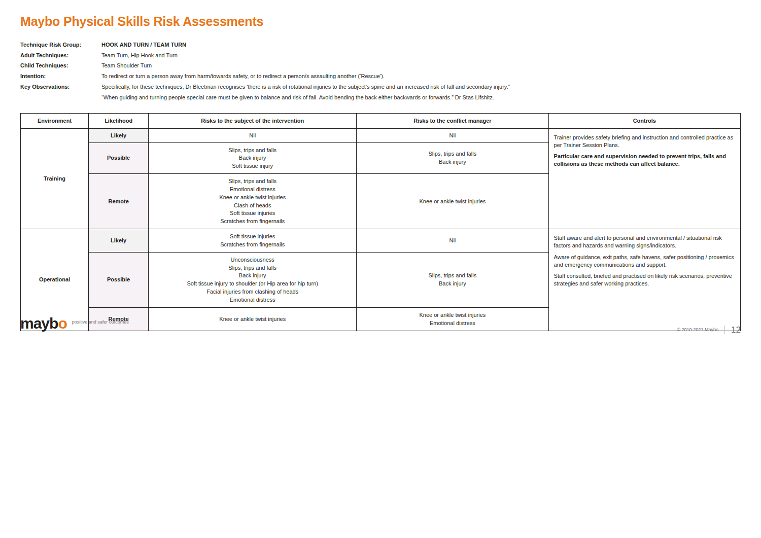Maybo Physical Skills Risk Assessments
| Technique Risk Group: | HOOK AND TURN / TEAM TURN |
| Adult Techniques: | Team Turn, Hip Hook and Turn |
| Child Techniques: | Team Shoulder Turn |
| Intention: | To redirect or turn a person away from harm/towards safety, or to redirect a person/s assaulting another (‘Rescue’). |
| Key Observations: | Specifically, for these techniques, Dr Bleetman recognises ‘there is a risk of rotational injuries to the subject’s spine and an increased risk of fall and secondary injury.” “When guiding and turning people special care must be given to balance and risk of fall. Avoid bending the back either backwards or forwards.” Dr Stas Lifshitz. |
| Environment | Likelihood | Risks to the subject of the intervention | Risks to the conflict manager | Controls |
| --- | --- | --- | --- | --- |
| Training | Likely | Nil | Nil | Trainer provides safety briefing and instruction and controlled practice as per Trainer Session Plans. Particular care and supervision needed to prevent trips, falls and collisions as these methods can affect balance. |
| Possible | Slips, trips and falls Back injury Soft tissue injury | Slips, trips and falls Back injury |
| Remote | Slips, trips and falls Emotional distress Knee or ankle twist injuries Clash of heads Soft tissue injuries Scratches from fingernails | Knee or ankle twist injuries |
| Operational | Likely | Soft tissue injuries Scratches from fingernails | Nil | Staff aware and alert to personal and environmental / situational risk factors and hazards and warning signs/indicators. Aware of guidance, exit paths, safe havens, safer positioning / proxemics and emergency communications and support. Staff consulted, briefed and practised on likely risk scenarios, preventive strategies and safer working practices. |
| Possible | Unconsciousness Slips, trips and falls Back injury Soft tissue injury to shoulder (or Hip area for hip turn) Facial injuries from clashing of heads Emotional distress | Slips, trips and falls Back injury |
| Remote | Knee or ankle twist injuries | Knee or ankle twist injuries Emotional distress |
maybo
positive and safer outcomes
© 2010-2021 Maybo 12